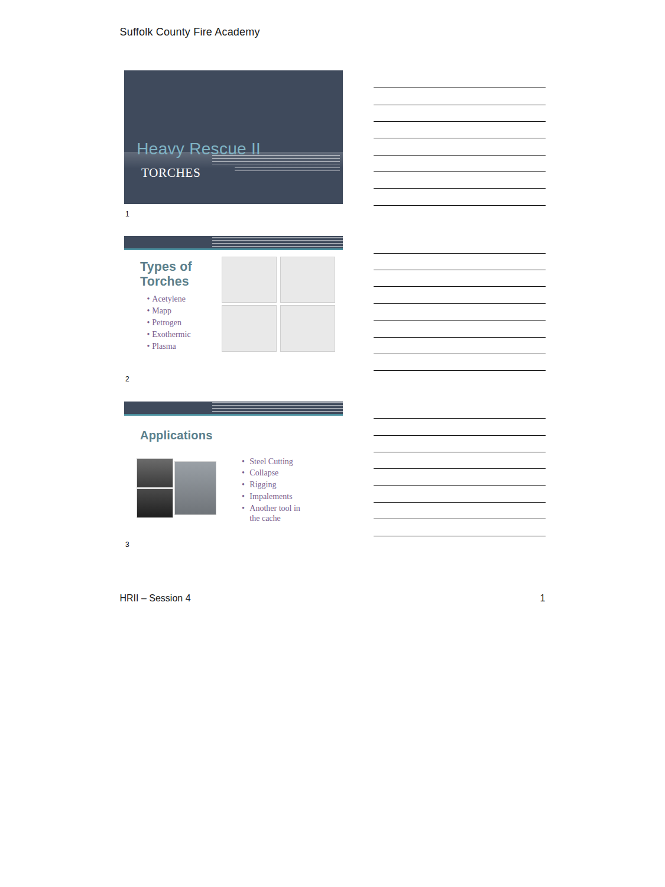Suffolk County Fire Academy
Heavy Rescue II
TORCHES
1
Types of
Torches
Acetylene
Mapp
Petrogen
Exothermic
Plasma
2
Applications
Steel Cutting
Collapse
Rigging
Impalements
Another tool in
the cache
3
HRII – Session 4
1